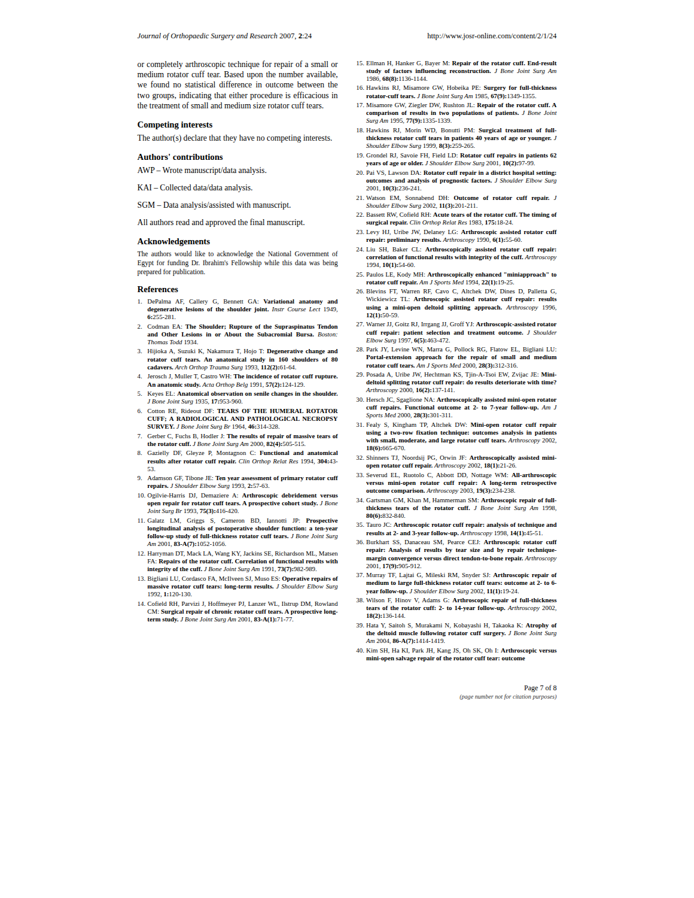Journal of Orthopaedic Surgery and Research 2007, 2:24
http://www.josr-online.com/content/2/1/24
or completely arthroscopic technique for repair of a small or medium rotator cuff tear. Based upon the number available, we found no statistical difference in outcome between the two groups, indicating that either procedure is efficacious in the treatment of small and medium size rotator cuff tears.
Competing interests
The author(s) declare that they have no competing interests.
Authors' contributions
AWP – Wrote manuscript/data analysis.
KAI – Collected data/data analysis.
SGM – Data analysis/assisted with manuscript.
All authors read and approved the final manuscript.
Acknowledgements
The authors would like to acknowledge the National Government of Egypt for funding Dr. Ibrahim's Fellowship while this data was being prepared for publication.
References
DePalma AF, Callery G, Bennett GA: Variational anatomy and degenerative lesions of the shoulder joint. Instr Course Lect 1949, 6: 255-281.
Codman EA: The Shoulder; Rupture of the Supraspinatus Tendon and Other Lesions in or About the Subacromial Bursa. Boston: Thomas Todd 1934.
Hijioka A, Suzuki K, Nakamura T, Hojo T: Degenerative change and rotator cuff tears. An anatomical study in 160 shoulders of 80 cadavers. Arch Orthop Trauma Surg 1993, 112(2): 61-64.
Jerosch J, Muller T, Castro WH: The incidence of rotator cuff rupture. An anatomic study. Acta Orthop Belg 1991, 57(2): 124-129.
Keyes EL: Anatomical observation on senile changes in the shoulder. J Bone Joint Surg 1935, 17: 953-960.
Cotton RE, Rideout DF: TEARS OF THE HUMERAL ROTATOR CUFF; A RADIOLOGICAL AND PATHOLOGICAL NECROPSY SURVEY. J Bone Joint Surg Br 1964, 46: 314-328.
Gerber C, Fuchs B, Hodler J: The results of repair of massive tears of the rotator cuff. J Bone Joint Surg Am 2000, 82(4): 505-515.
Gazielly DF, Gleyze P, Montagnon C: Functional and anatomical results after rotator cuff repair. Clin Orthop Relat Res 1994, 304: 43-53.
Adamson GF, Tibone JE: Ten year assessment of primary rotator cuff repairs. J Shoulder Elbow Surg 1993, 2: 57-63.
Ogilvie-Harris DJ, Demaziere A: Arthroscopic debridement versus open repair for rotator cuff tears. A prospective cohort study. J Bone Joint Surg Br 1993, 75(3): 416-420.
Galatz LM, Griggs S, Cameron BD, Iannotti JP: Prospective longitudinal analysis of postoperative shoulder function: a ten-year follow-up study of full-thickness rotator cuff tears. J Bone Joint Surg Am 2001, 83-A(7): 1052-1056.
Harryman DT, Mack LA, Wang KY, Jackins SE, Richardson ML, Matsen FA: Repairs of the rotator cuff. Correlation of functional results with integrity of the cuff. J Bone Joint Surg Am 1991, 73(7): 982-989.
Bigliani LU, Cordasco FA, McIlveen SJ, Muso ES: Operative repairs of massive rotator cuff tears: long-term results. J Shoulder Elbow Surg 1992, 1: 120-130.
Cofield RH, Parvizi J, Hoffmeyer PJ, Lanzer WL, Ilstrup DM, Rowland CM: Surgical repair of chronic rotator cuff tears. A prospective long-term study. J Bone Joint Surg Am 2001, 83-A(1): 71-77.
Ellman H, Hanker G, Bayer M: Repair of the rotator cuff. End-result study of factors influencing reconstruction. J Bone Joint Surg Am 1986, 68(8): 1136-1144.
Hawkins RJ, Misamore GW, Hobeika PE: Surgery for full-thickness rotator-cuff tears. J Bone Joint Surg Am 1985, 67(9): 1349-1355.
Misamore GW, Ziegler DW, Rushton JL: Repair of the rotator cuff. A comparison of results in two populations of patients. J Bone Joint Surg Am 1995, 77(9): 1335-1339.
Hawkins RJ, Morin WD, Bonutti PM: Surgical treatment of full-thickness rotator cuff tears in patients 40 years of age or younger. J Shoulder Elbow Surg 1999, 8(3): 259-265.
Grondel RJ, Savoie FH, Field LD: Rotator cuff repairs in patients 62 years of age or older. J Shoulder Elbow Surg 2001, 10(2): 97-99.
Pai VS, Lawson DA: Rotator cuff repair in a district hospital setting: outcomes and analysis of prognostic factors. J Shoulder Elbow Surg 2001, 10(3): 236-241.
Watson EM, Sonnabend DH: Outcome of rotator cuff repair. J Shoulder Elbow Surg 2002, 11(3): 201-211.
Bassett RW, Cofield RH: Acute tears of the rotator cuff. The timing of surgical repair. Clin Orthop Relat Res 1983, 175: 18-24.
Levy HJ, Uribe JW, Delaney LG: Arthroscopic assisted rotator cuff repair: preliminary results. Arthroscopy 1990, 6(1): 55-60.
Liu SH, Baker CL: Arthroscopically assisted rotator cuff repair: correlation of functional results with integrity of the cuff. Arthroscopy 1994, 10(1): 54-60.
Paulos LE, Kody MH: Arthroscopically enhanced "miniapproach" to rotator cuff repair. Am J Sports Med 1994, 22(1): 19-25.
Blevins FT, Warren RF, Cavo C, Altchek DW, Dines D, Palletta G, Wickiewicz TL: Arthroscopic assisted rotator cuff repair: results using a mini-open deltoid splitting approach. Arthroscopy 1996, 12(1): 50-59.
Warner JJ, Goitz RJ, Irrgang JJ, Groff YJ: Arthroscopic-assisted rotator cuff repair: patient selection and treatment outcome. J Shoulder Elbow Surg 1997, 6(5): 463-472.
Park JY, Levine WN, Marra G, Pollock RG, Flatow EL, Bigliani LU: Portal-extension approach for the repair of small and medium rotator cuff tears. Am J Sports Med 2000, 28(3): 312-316.
Posada A, Uribe JW, Hechtman KS, Tjin-A-Tsoi EW, Zvijac JE: Mini-deltoid splitting rotator cuff repair: do results deteriorate with time? Arthroscopy 2000, 16(2): 137-141.
Hersch JC, Sgaglione NA: Arthroscopically assisted mini-open rotator cuff repairs. Functional outcome at 2- to 7-year follow-up. Am J Sports Med 2000, 28(3): 301-311.
Fealy S, Kingham TP, Altchek DW: Mini-open rotator cuff repair using a two-row fixation technique: outcomes analysis in patients with small, moderate, and large rotator cuff tears. Arthroscopy 2002, 18(6): 665-670.
Shinners TJ, Noordsij PG, Orwin JF: Arthroscopically assisted mini-open rotator cuff repair. Arthroscopy 2002, 18(1): 21-26.
Severud EL, Ruotolo C, Abbott DD, Nottage WM: All-arthroscopic versus mini-open rotator cuff repair: A long-term retrospective outcome comparison. Arthroscopy 2003, 19(3): 234-238.
Gartsman GM, Khan M, Hammerman SM: Arthroscopic repair of full-thickness tears of the rotator cuff. J Bone Joint Surg Am 1998, 80(6): 832-840.
Tauro JC: Arthroscopic rotator cuff repair: analysis of technique and results at 2- and 3-year follow-up. Arthroscopy 1998, 14(1): 45-51.
Burkhart SS, Danaceau SM, Pearce CEJ: Arthroscopic rotator cuff repair: Analysis of results by tear size and by repair technique-margin convergence versus direct tendon-to-bone repair. Arthroscopy 2001, 17(9): 905-912.
Murray TF, Lajtai G, Mileski RM, Snyder SJ: Arthroscopic repair of medium to large full-thickness rotator cuff tears: outcome at 2- to 6-year follow-up. J Shoulder Elbow Surg 2002, 11(1): 19-24.
Wilson F, Hinov V, Adams G: Arthroscopic repair of full-thickness tears of the rotator cuff: 2- to 14-year follow-up. Arthroscopy 2002, 18(2): 136-144.
Hata Y, Saitoh S, Murakami N, Kobayashi H, Takaoka K: Atrophy of the deltoid muscle following rotator cuff surgery. J Bone Joint Surg Am 2004, 86-A(7): 1414-1419.
Kim SH, Ha KI, Park JH, Kang JS, Oh SK, Oh I: Arthroscopic versus mini-open salvage repair of the rotator cuff tear: outcome
Page 7 of 8 (page number not for citation purposes)